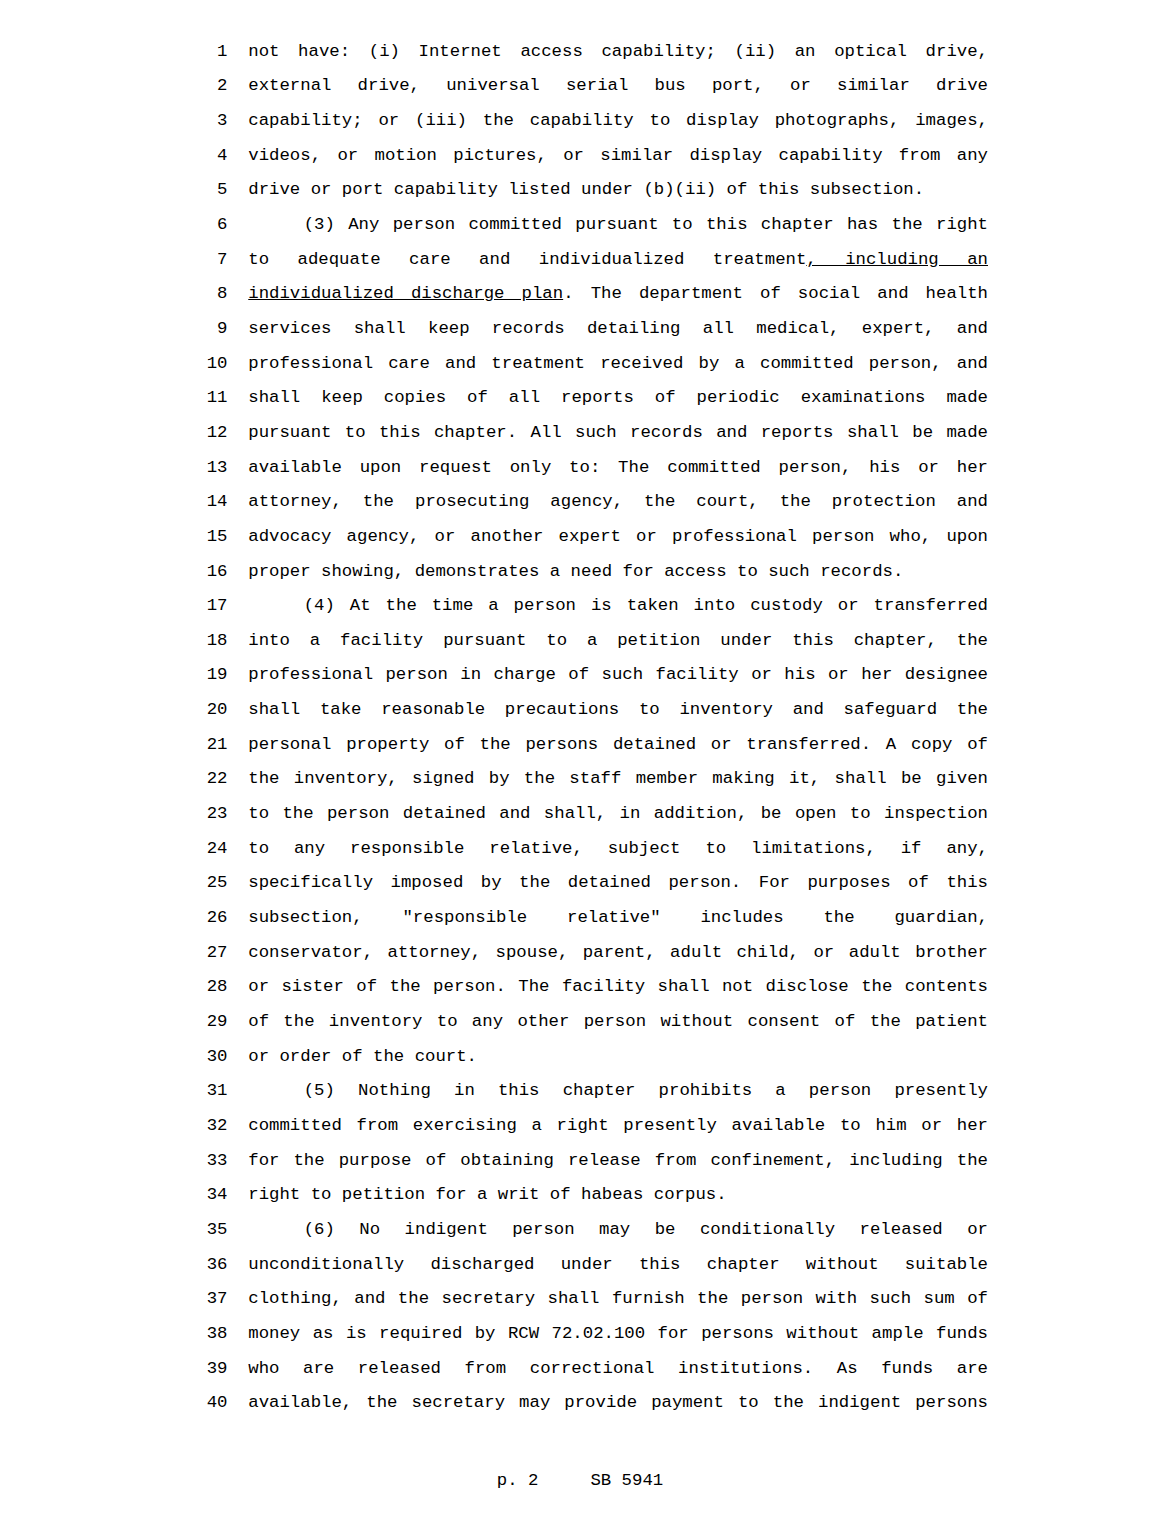1 not have: (i) Internet access capability; (ii) an optical drive,
2 external drive, universal serial bus port, or similar drive
3 capability; or (iii) the capability to display photographs, images,
4 videos, or motion pictures, or similar display capability from any
5 drive or port capability listed under (b)(ii) of this subsection.
6 (3) Any person committed pursuant to this chapter has the right
7 to adequate care and individualized treatment, including an
8 individualized discharge plan. The department of social and health
9 services shall keep records detailing all medical, expert, and
10 professional care and treatment received by a committed person, and
11 shall keep copies of all reports of periodic examinations made
12 pursuant to this chapter. All such records and reports shall be made
13 available upon request only to: The committed person, his or her
14 attorney, the prosecuting agency, the court, the protection and
15 advocacy agency, or another expert or professional person who, upon
16 proper showing, demonstrates a need for access to such records.
17 (4) At the time a person is taken into custody or transferred
18 into a facility pursuant to a petition under this chapter, the
19 professional person in charge of such facility or his or her designee
20 shall take reasonable precautions to inventory and safeguard the
21 personal property of the persons detained or transferred. A copy of
22 the inventory, signed by the staff member making it, shall be given
23 to the person detained and shall, in addition, be open to inspection
24 to any responsible relative, subject to limitations, if any,
25 specifically imposed by the detained person. For purposes of this
26 subsection, "responsible relative" includes the guardian,
27 conservator, attorney, spouse, parent, adult child, or adult brother
28 or sister of the person. The facility shall not disclose the contents
29 of the inventory to any other person without consent of the patient
30 or order of the court.
31 (5) Nothing in this chapter prohibits a person presently
32 committed from exercising a right presently available to him or her
33 for the purpose of obtaining release from confinement, including the
34 right to petition for a writ of habeas corpus.
35 (6) No indigent person may be conditionally released or
36 unconditionally discharged under this chapter without suitable
37 clothing, and the secretary shall furnish the person with such sum of
38 money as is required by RCW 72.02.100 for persons without ample funds
39 who are released from correctional institutions. As funds are
40 available, the secretary may provide payment to the indigent persons
p. 2 SB 5941